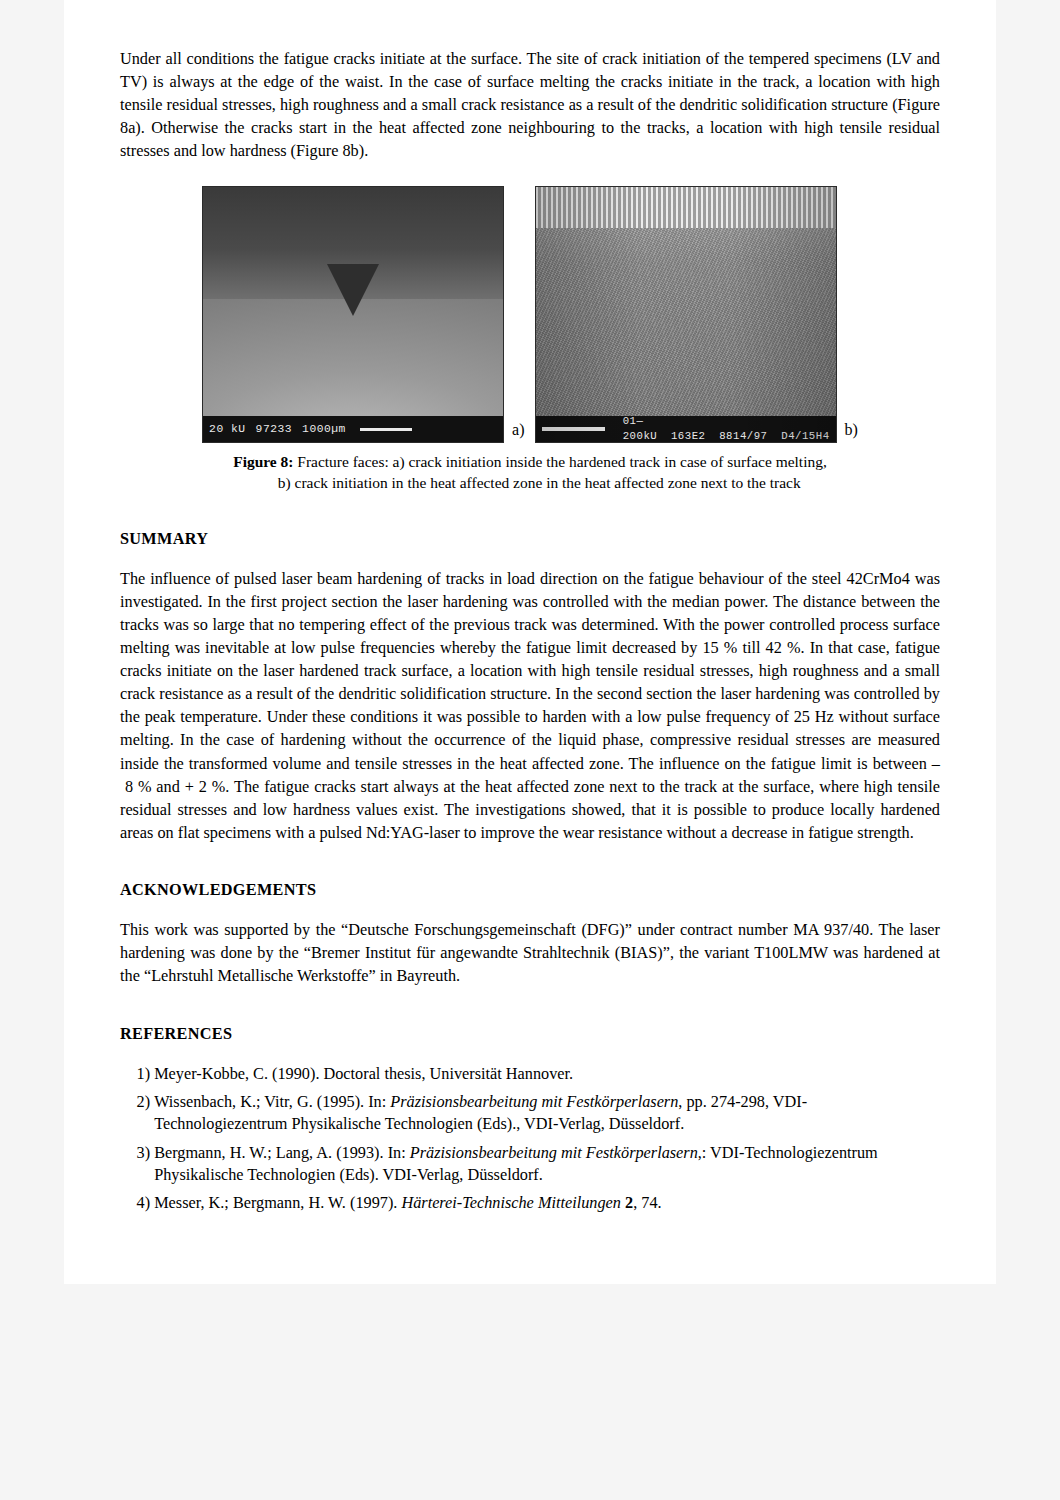Under all conditions the fatigue cracks initiate at the surface. The site of crack initiation of the tempered specimens (LV and TV) is always at the edge of the waist. In the case of surface melting the cracks initiate in the track, a location with high tensile residual stresses, high roughness and a small crack resistance as a result of the dendritic solidification structure (Figure 8a). Otherwise the cracks start in the heat affected zone neighbouring to the tracks, a location with high tensile residual stresses and low hardness (Figure 8b).
20 kU 97233 1000µm
a)
01—200kU 163E2 8814/97 D4/15H4
b)
Figure 8: Fracture faces: a) crack initiation inside the hardened track in case of surface melting, b) crack initiation in the heat affected zone in the heat affected zone next to the track
SUMMARY
The influence of pulsed laser beam hardening of tracks in load direction on the fatigue behaviour of the steel 42CrMo4 was investigated. In the first project section the laser hardening was controlled with the median power. The distance between the tracks was so large that no tempering effect of the previous track was determined. With the power controlled process surface melting was inevitable at low pulse frequencies whereby the fatigue limit decreased by 15 % till 42 %. In that case, fatigue cracks initiate on the laser hardened track surface, a location with high tensile residual stresses, high roughness and a small crack resistance as a result of the dendritic solidification structure. In the second section the laser hardening was controlled by the peak temperature. Under these conditions it was possible to harden with a low pulse frequency of 25 Hz without surface melting. In the case of hardening without the occurrence of the liquid phase, compressive residual stresses are measured inside the transformed volume and tensile stresses in the heat affected zone. The influence on the fatigue limit is between – 8 % and + 2 %. The fatigue cracks start always at the heat affected zone next to the track at the surface, where high tensile residual stresses and low hardness values exist. The investigations showed, that it is possible to produce locally hardened areas on flat specimens with a pulsed Nd:YAG-laser to improve the wear resistance without a decrease in fatigue strength.
ACKNOWLEDGEMENTS
This work was supported by the “Deutsche Forschungsgemeinschaft (DFG)” under contract number MA 937/40. The laser hardening was done by the “Bremer Institut für angewandte Strahltechnik (BIAS)”, the variant T100LMW was hardened at the “Lehrstuhl Metallische Werkstoffe” in Bayreuth.
REFERENCES
Meyer-Kobbe, C. (1990). Doctoral thesis, Universität Hannover.
Wissenbach, K.; Vitr, G. (1995). In: Präzisionsbearbeitung mit Festkörperlasern, pp. 274-298, VDI-Technologiezentrum Physikalische Technologien (Eds)., VDI-Verlag, Düsseldorf.
Bergmann, H. W.; Lang, A. (1993). In: Präzisionsbearbeitung mit Festkörperlasern,: VDI-Technologiezentrum Physikalische Technologien (Eds). VDI-Verlag, Düsseldorf.
Messer, K.; Bergmann, H. W. (1997). Härterei-Technische Mitteilungen 2, 74.